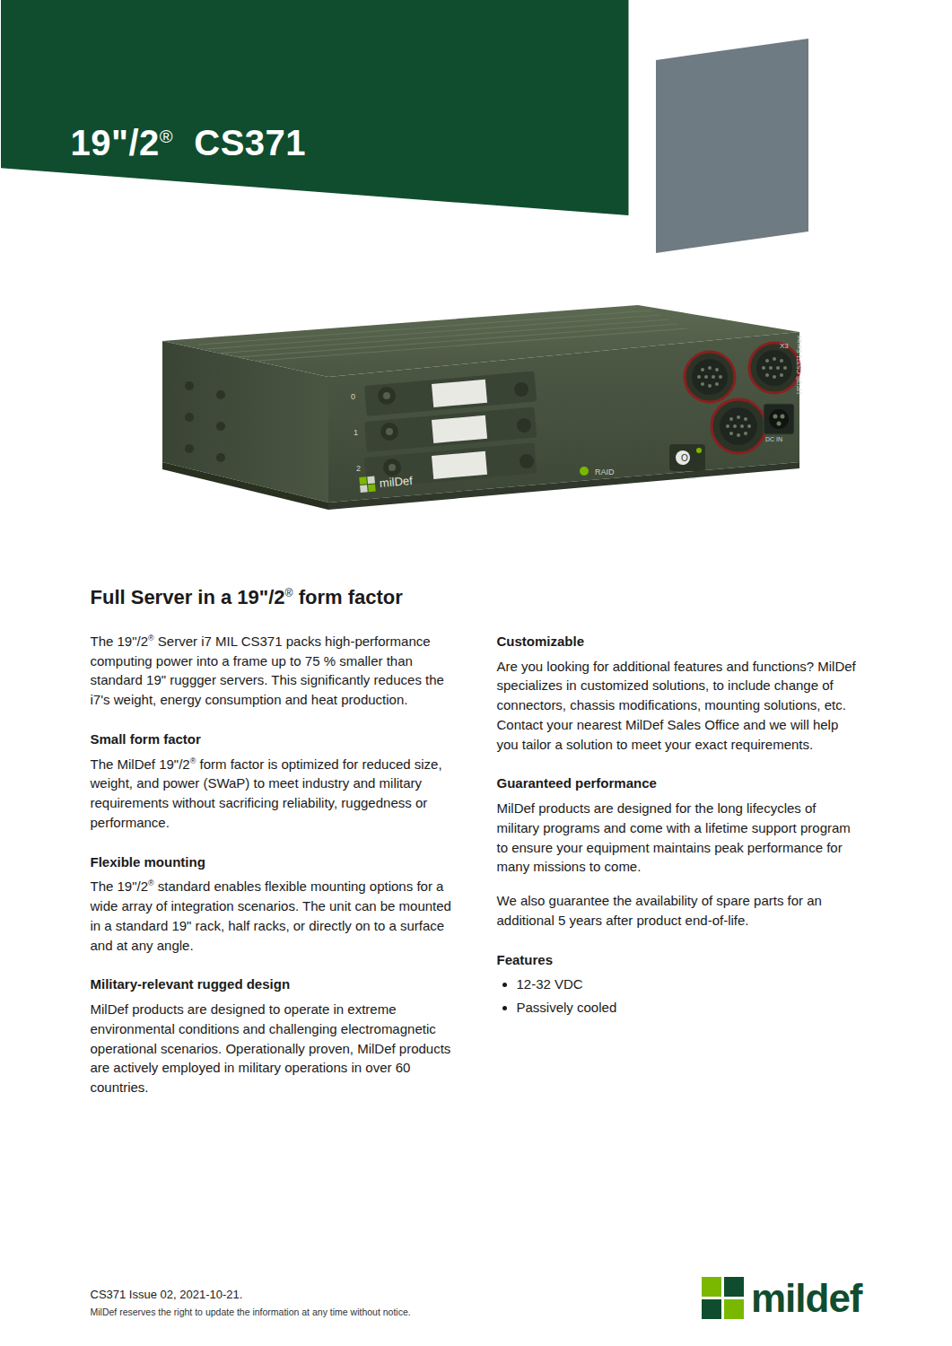19"/2® CS371
0 1 2 milDef RAID O SYSTEM DC IN X3 19"/2® CS371 Series
Full Server in a 19"/2® form factor
The 19"/2® Server i7 MIL CS371 packs high-performance computing power into a frame up to 75 % smaller than standard 19" ruggger servers. This significantly reduces the i7's weight, energy consumption and heat production.
Small form factor
The MilDef 19"/2® form factor is optimized for reduced size, weight, and power (SWaP) to meet industry and military requirements without sacrificing reliability, ruggedness or performance.
Flexible mounting
The 19"/2® standard enables flexible mounting options for a wide array of integration scenarios. The unit can be mounted in a standard 19" rack, half racks, or directly on to a surface and at any angle.
Military-relevant rugged design
MilDef products are designed to operate in extreme environmental conditions and challenging electromagnetic operational scenarios. Operationally proven, MilDef products are actively employed in military operations in over 60 countries.
Customizable
Are you looking for additional features and functions? MilDef specializes in customized solutions, to include change of connectors, chassis modifications, mounting solutions, etc. Contact your nearest MilDef Sales Office and we will help you tailor a solution to meet your exact requirements.
Guaranteed performance
MilDef products are designed for the long lifecycles of military programs and come with a lifetime support program to ensure your equipment maintains peak performance for many missions to come.
We also guarantee the availability of spare parts for an additional 5 years after product end-of-life.
Features
12-32 VDC
Passively cooled
CS371 Issue 02, 2021-10-21.
MilDef reserves the right to update the information at any time without notice.
milDef